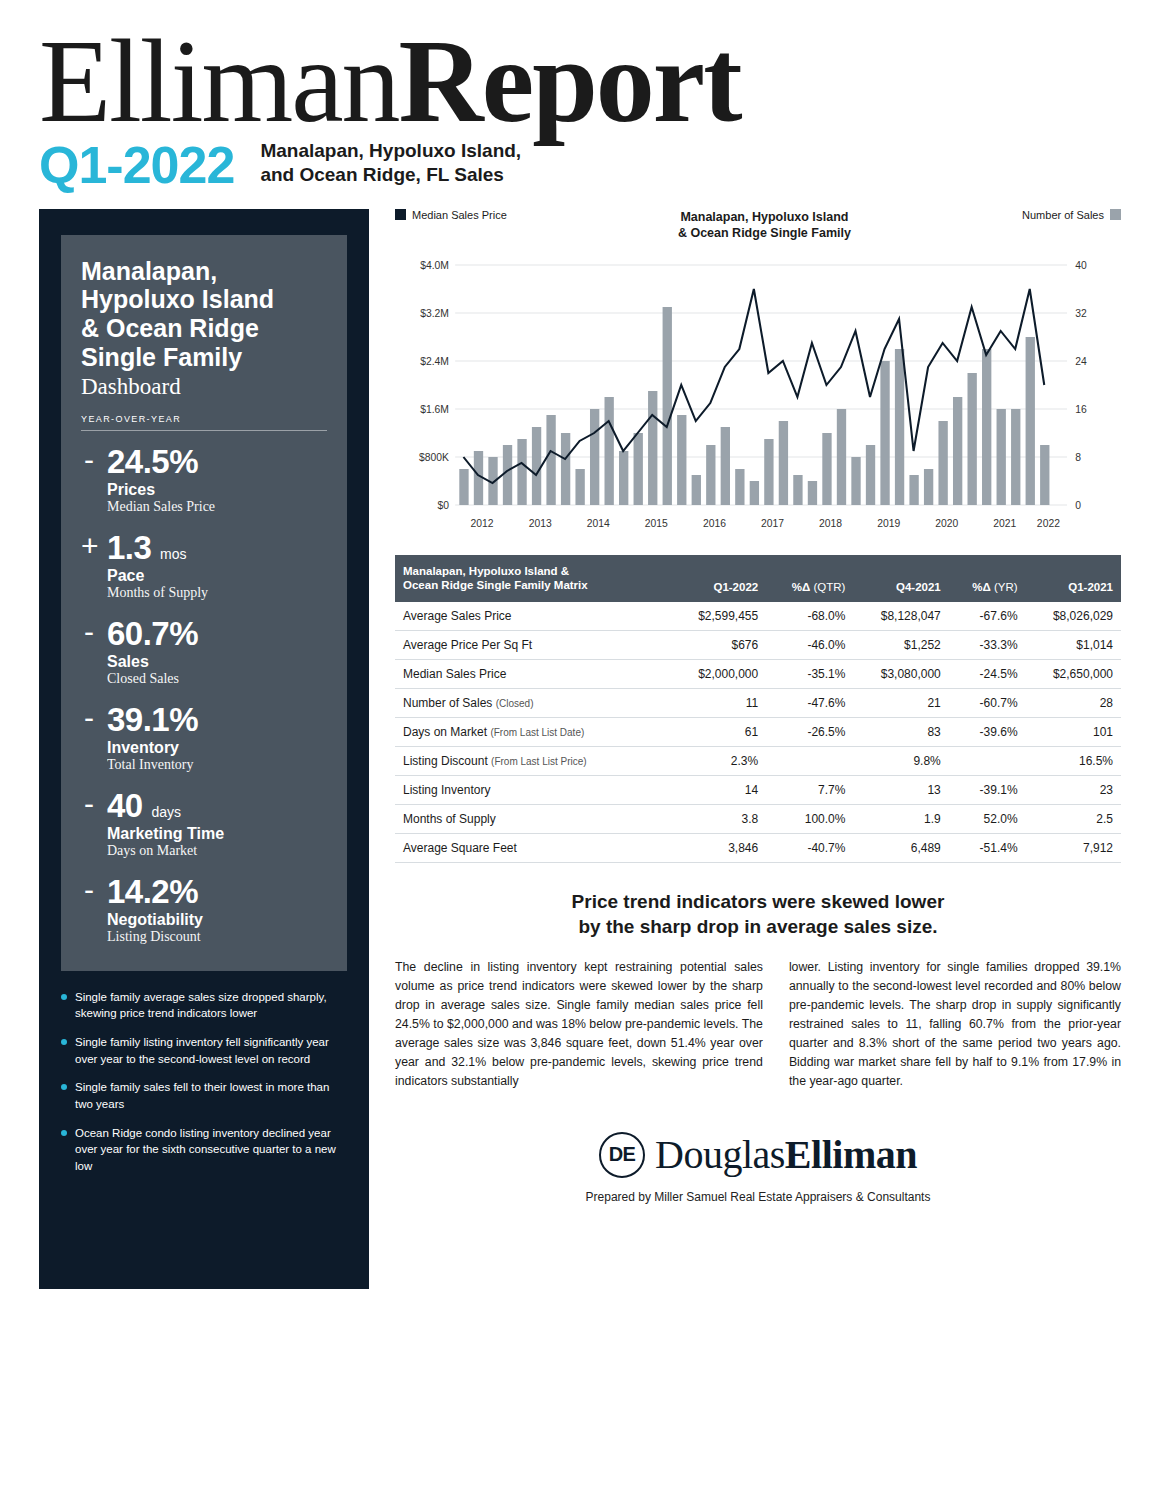Elliman Report
Q1-2022
Manalapan, Hypoluxo Island,
and Ocean Ridge, FL Sales
Manalapan,
Hypoluxo Island
& Ocean Ridge
Single Family
Dashboard
YEAR-OVER-YEAR
-
24.5%
Prices
Median Sales Price
+
1.3 mos
Pace
Months of Supply
-
60.7%
Sales
Closed Sales
-
39.1%
Inventory
Total Inventory
-
40 days
Marketing Time
Days on Market
-
14.2%
Negotiability
Listing Discount
Single family average sales size dropped sharply, skewing price trend indicators lower
Single family listing inventory fell significantly year over year to the second-lowest level on record
Single family sales fell to their lowest in more than two years
Ocean Ridge condo listing inventory declined year over year for the sixth consecutive quarter to a new low
Median Sales Price
Manalapan, Hypoluxo Island
& Ocean Ridge Single Family
Number of Sales
$4.0M $3.2M $2.4M $1.6M $800K $0 40 32 24 16 8 0 2012 2013 2014 2015 2016 2017 2018 2019 2020 2021 2022
| Manalapan, Hypoluxo Island & Ocean Ridge Single Family Matrix | Q1-2022 | %Δ (QTR) | Q4-2021 | %Δ (YR) | Q1-2021 |
| --- | --- | --- | --- | --- | --- |
| Average Sales Price | $2,599,455 | -68.0% | $8,128,047 | -67.6% | $8,026,029 |
| Average Price Per Sq Ft | $676 | -46.0% | $1,252 | -33.3% | $1,014 |
| Median Sales Price | $2,000,000 | -35.1% | $3,080,000 | -24.5% | $2,650,000 |
| Number of Sales (Closed) | 11 | -47.6% | 21 | -60.7% | 28 |
| Days on Market (From Last List Date) | 61 | -26.5% | 83 | -39.6% | 101 |
| Listing Discount (From Last List Price) | 2.3% | | 9.8% | | 16.5% |
| Listing Inventory | 14 | 7.7% | 13 | -39.1% | 23 |
| Months of Supply | 3.8 | 100.0% | 1.9 | 52.0% | 2.5 |
| Average Square Feet | 3,846 | -40.7% | 6,489 | -51.4% | 7,912 |
Price trend indicators were skewed lower
by the sharp drop in average sales size.
The decline in listing inventory kept restraining potential sales volume as price trend indicators were skewed lower by the sharp drop in average sales size. Single family median sales price fell 24.5% to $2,000,000 and was 18% below pre-pandemic levels. The average sales size was 3,846 square feet, down 51.4% year over year and 32.1% below pre-pandemic levels, skewing price trend indicators substantially
lower. Listing inventory for single families dropped 39.1% annually to the second-lowest level recorded and 80% below pre-pandemic levels. The sharp drop in supply significantly restrained sales to 11, falling 60.7% from the prior-year quarter and 8.3% short of the same period two years ago. Bidding war market share fell by half to 9.1% from 17.9% in the year-ago quarter.
DE Douglas Elliman
Prepared by Miller Samuel Real Estate Appraisers & Consultants